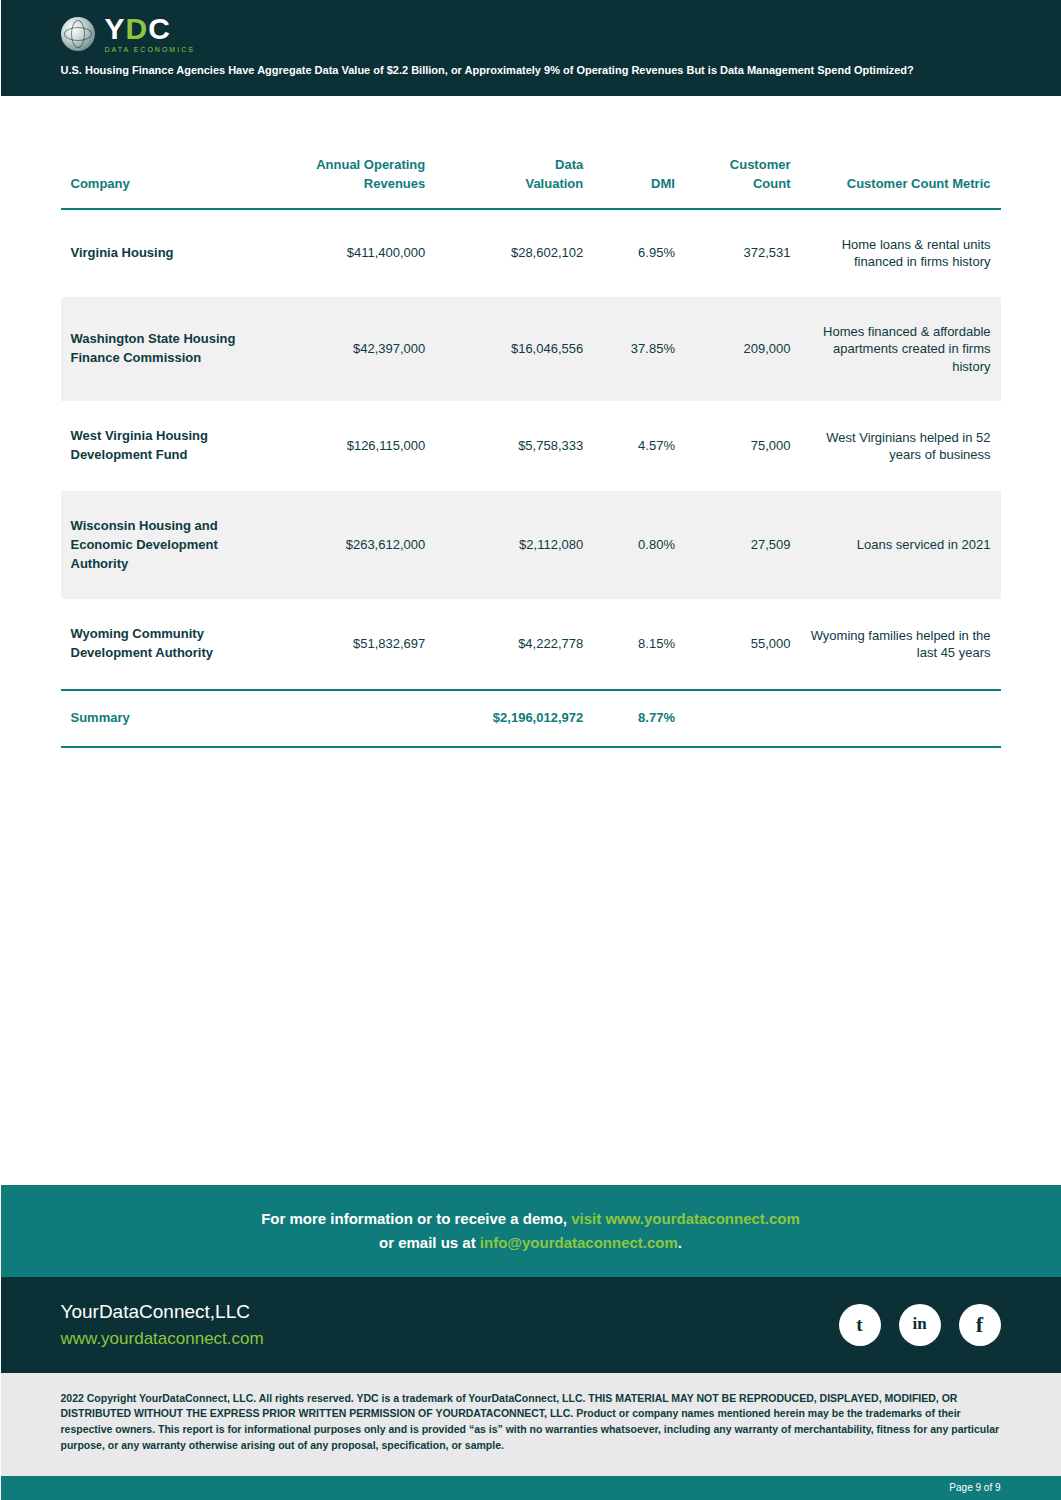YDC
Data Economics
U.S. Housing Finance Agencies Have Aggregate Data Value of $2.2 Billion, or Approximately 9% of Operating Revenues But is Data Management Spend Optimized?
| Company | Annual Operating Revenues | Data Valuation | DMI | Customer Count | Customer Count Metric |
| --- | --- | --- | --- | --- | --- |
| Virginia Housing | $411,400,000 | $28,602,102 | 6.95% | 372,531 | Home loans & rental units financed in firms history |
| Washington State Housing Finance Commission | $42,397,000 | $16,046,556 | 37.85% | 209,000 | Homes financed & affordable apartments created in firms history |
| West Virginia Housing Development Fund | $126,115,000 | $5,758,333 | 4.57% | 75,000 | West Virginians helped in 52 years of business |
| Wisconsin Housing and Economic Development Authority | $263,612,000 | $2,112,080 | 0.80% | 27,509 | Loans serviced in 2021 |
| Wyoming Community Development Authority | $51,832,697 | $4,222,778 | 8.15% | 55,000 | Wyoming families helped in the last 45 years |
| Summary | | $2,196,012,972 | 8.77% | | |
For more information or to receive a demo, visit www.yourdataconnect.com
or email us at info@yourdataconnect.com.
YourDataConnect,LLC
www.yourdataconnect.com
t in f
2022 Copyright YourDataConnect, LLC. All rights reserved. YDC is a trademark of YourDataConnect, LLC. THIS MATERIAL MAY NOT BE REPRODUCED, DISPLAYED, MODIFIED, OR DISTRIBUTED WITHOUT THE EXPRESS PRIOR WRITTEN PERMISSION OF YOURDATACONNECT, LLC. Product or company names mentioned herein may be the trademarks of their respective owners. This report is for informational purposes only and is provided “as is” with no warranties whatsoever, including any warranty of merchantability, fitness for any particular purpose, or any warranty otherwise arising out of any proposal, specification, or sample.
Page 9 of 9